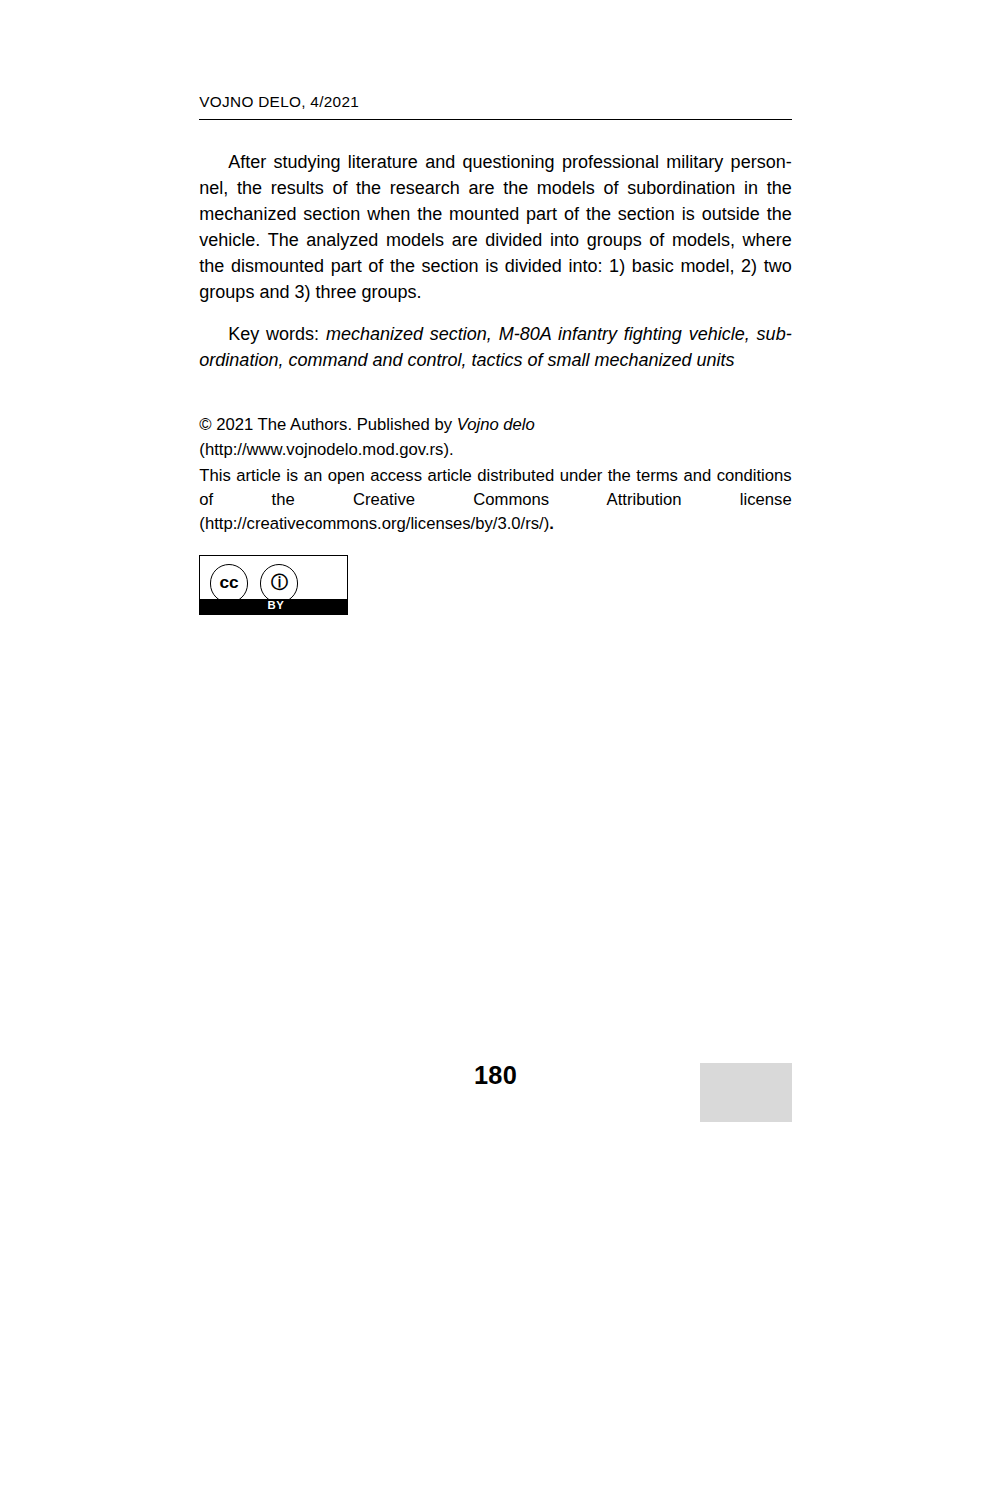VOJNO DELO, 4/2021
After studying literature and questioning professional military personnel, the results of the research are the models of subordination in the mechanized section when the mounted part of the section is outside the vehicle. The analyzed models are divided into groups of models, where the dismounted part of the section is divided into: 1) basic model, 2) two groups and 3) three groups.
Key words: mechanized section, M-80A infantry fighting vehicle, subordination, command and control, tactics of small mechanized units
© 2021 The Authors. Published by Vojno delo (http://www.vojnodelo.mod.gov.rs).
This article is an open access article distributed under the terms and conditions of the Creative Commons Attribution license (http://creativecommons.org/licenses/by/3.0/rs/).
cc
ⓘ
BY
180